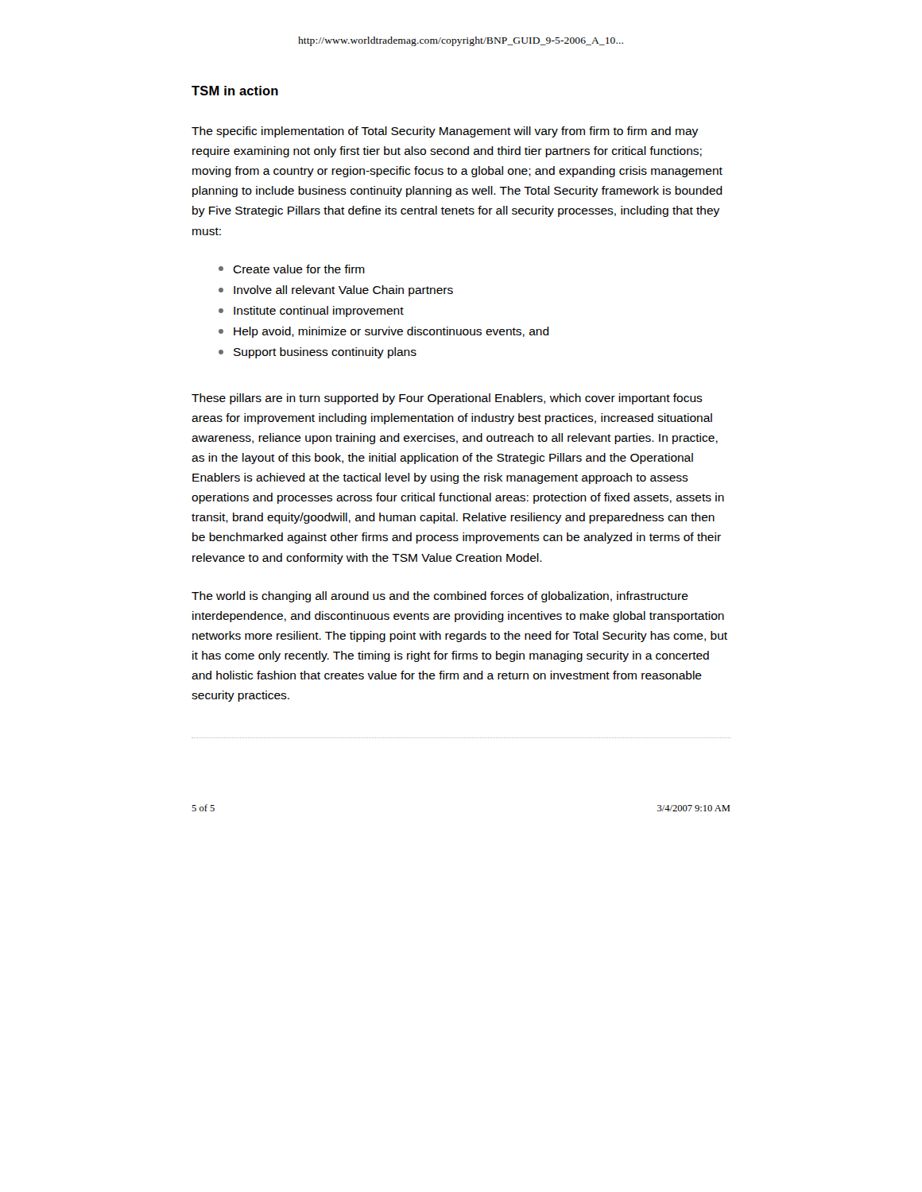http://www.worldtrademag.com/copyright/BNP_GUID_9-5-2006_A_10...
TSM in action
The specific implementation of Total Security Management will vary from firm to firm and may require examining not only first tier but also second and third tier partners for critical functions; moving from a country or region-specific focus to a global one; and expanding crisis management planning to include business continuity planning as well. The Total Security framework is bounded by Five Strategic Pillars that define its central tenets for all security processes, including that they must:
Create value for the firm
Involve all relevant Value Chain partners
Institute continual improvement
Help avoid, minimize or survive discontinuous events, and
Support business continuity plans
These pillars are in turn supported by Four Operational Enablers, which cover important focus areas for improvement including implementation of industry best practices, increased situational awareness, reliance upon training and exercises, and outreach to all relevant parties. In practice, as in the layout of this book, the initial application of the Strategic Pillars and the Operational Enablers is achieved at the tactical level by using the risk management approach to assess operations and processes across four critical functional areas: protection of fixed assets, assets in transit, brand equity/goodwill, and human capital. Relative resiliency and preparedness can then be benchmarked against other firms and process improvements can be analyzed in terms of their relevance to and conformity with the TSM Value Creation Model.
The world is changing all around us and the combined forces of globalization, infrastructure interdependence, and discontinuous events are providing incentives to make global transportation networks more resilient. The tipping point with regards to the need for Total Security has come, but it has come only recently. The timing is right for firms to begin managing security in a concerted and holistic fashion that creates value for the firm and a return on investment from reasonable security practices.
5 of 5 3/4/2007 9:10 AM